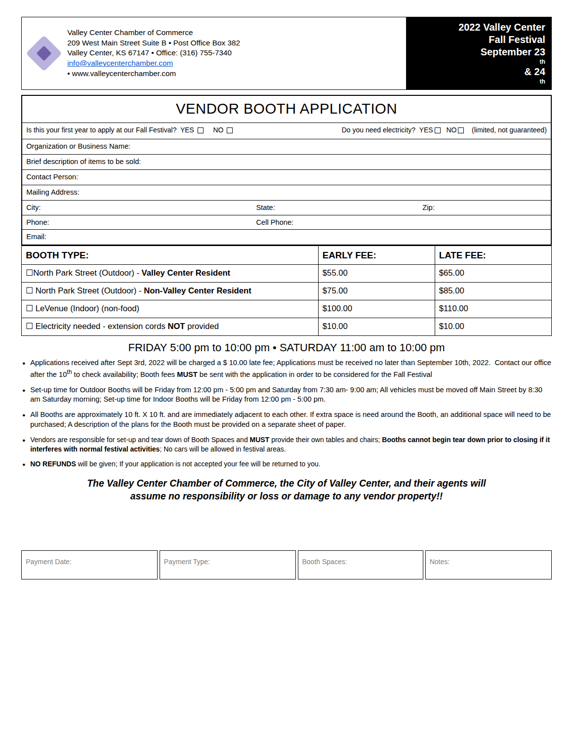Valley Center Chamber of Commerce
209 West Main Street Suite B • Post Office Box 382
Valley Center, KS 67147 • Office: (316) 755-7340
info@valleycenterchamber.com
• www.valleycenterchamber.com
2022 Valley Center
Fall Festival
September 23th & 24th
VENDOR BOOTH APPLICATION
Is this your first year to apply at our Fall Festival? YES NO Do you need electricity? YES NO (limited, not guaranteed)
Organization or Business Name:
Brief description of items to be sold:
Contact Person:
Mailing Address:
City:
State:
Zip:
Phone:
Cell Phone:
Email:
| BOOTH TYPE: | EARLY FEE: | LATE FEE: |
| --- | --- | --- |
| ☐North Park Street (Outdoor) - Valley Center Resident | $55.00 | $65.00 |
| ☐ North Park Street (Outdoor) - Non-Valley Center Resident | $75.00 | $85.00 |
| ☐ LeVenue (Indoor) (non-food) | $100.00 | $110.00 |
| ☐ Electricity needed - extension cords NOT provided | $10.00 | $10.00 |
FRIDAY 5:00 pm to 10:00 pm • SATURDAY 11:00 am to 10:00 pm
Applications received after Sept 3rd, 2022 will be charged a $ 10.00 late fee; Applications must be received no later than September 10th, 2022. Contact our office after the 10th to check availability; Booth fees MUST be sent with the application in order to be considered for the Fall Festival
Set-up time for Outdoor Booths will be Friday from 12:00 pm - 5:00 pm and Saturday from 7:30 am- 9:00 am; All vehicles must be moved off Main Street by 8:30 am Saturday morning; Set-up time for Indoor Booths will be Friday from 12:00 pm - 5:00 pm.
All Booths are approximately 10 ft. X 10 ft. and are immediately adjacent to each other. If extra space is need around the Booth, an additional space will need to be purchased; A description of the plans for the Booth must be provided on a separate sheet of paper.
Vendors are responsible for set-up and tear down of Booth Spaces and MUST provide their own tables and chairs; Booths cannot begin tear down prior to closing if it interferes with normal festival activities; No cars will be allowed in festival areas.
NO REFUNDS will be given; If your application is not accepted your fee will be returned to you.
The Valley Center Chamber of Commerce, the City of Valley Center, and their agents will
assume no responsibility or loss or damage to any vendor property!!
Payment Date:
Payment Type:
Booth Spaces:
Notes: